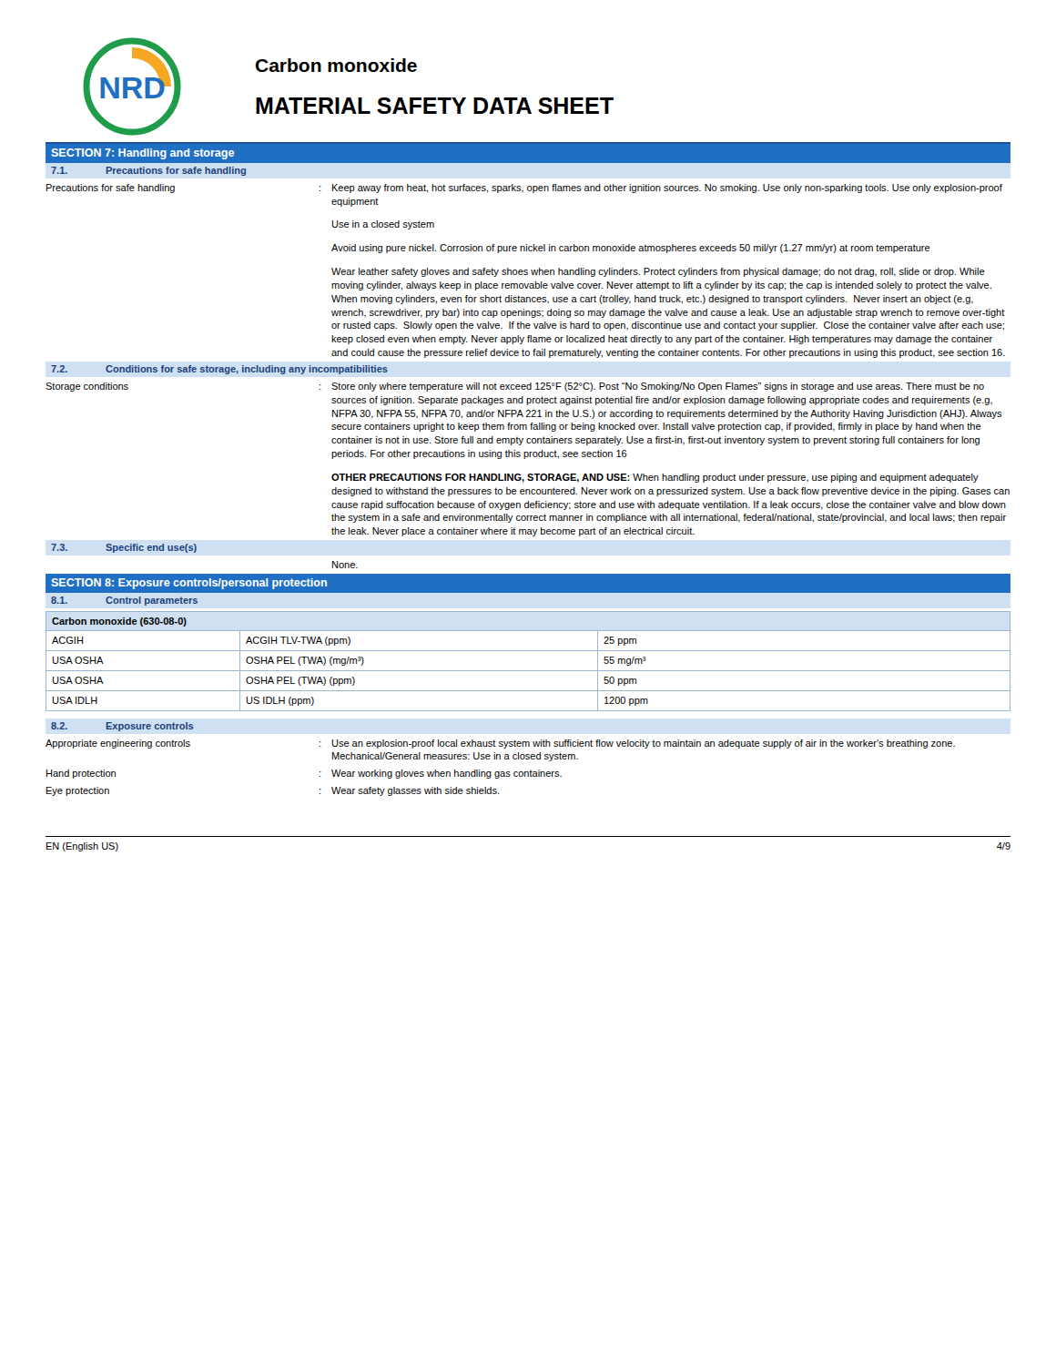NRD
Carbon monoxide
MATERIAL SAFETY DATA SHEET
SECTION 7: Handling and storage
7.1. Precautions for safe handling
| Precautions for safe handling | : | Keep away from heat, hot surfaces, sparks, open flames and other ignition sources. No smoking. Use only non-sparking tools. Use only explosion-proof equipment Use in a closed system Avoid using pure nickel. Corrosion of pure nickel in carbon monoxide atmospheres exceeds 50 mil/yr (1.27 mm/yr) at room temperature Wear leather safety gloves and safety shoes when handling cylinders. Protect cylinders from physical damage; do not drag, roll, slide or drop. While moving cylinder, always keep in place removable valve cover. Never attempt to lift a cylinder by its cap; the cap is intended solely to protect the valve. When moving cylinders, even for short distances, use a cart (trolley, hand truck, etc.) designed to transport cylinders. Never insert an object (e.g, wrench, screwdriver, pry bar) into cap openings; doing so may damage the valve and cause a leak. Use an adjustable strap wrench to remove over-tight or rusted caps. Slowly open the valve. If the valve is hard to open, discontinue use and contact your supplier. Close the container valve after each use; keep closed even when empty. Never apply flame or localized heat directly to any part of the container. High temperatures may damage the container and could cause the pressure relief device to fail prematurely, venting the container contents. For other precautions in using this product, see section 16. |
7.2. Conditions for safe storage, including any incompatibilities
| Storage conditions | : | Store only where temperature will not exceed 125°F (52°C). Post “No Smoking/No Open Flames” signs in storage and use areas. There must be no sources of ignition. Separate packages and protect against potential fire and/or explosion damage following appropriate codes and requirements (e.g, NFPA 30, NFPA 55, NFPA 70, and/or NFPA 221 in the U.S.) or according to requirements determined by the Authority Having Jurisdiction (AHJ). Always secure containers upright to keep them from falling or being knocked over. Install valve protection cap, if provided, firmly in place by hand when the container is not in use. Store full and empty containers separately. Use a first-in, first-out inventory system to prevent storing full containers for long periods. For other precautions in using this product, see section 16 OTHER PRECAUTIONS FOR HANDLING, STORAGE, AND USE: When handling product under pressure, use piping and equipment adequately designed to withstand the pressures to be encountered. Never work on a pressurized system. Use a back flow preventive device in the piping. Gases can cause rapid suffocation because of oxygen deficiency; store and use with adequate ventilation. If a leak occurs, close the container valve and blow down the system in a safe and environmentally correct manner in compliance with all international, federal/national, state/provincial, and local laws; then repair the leak. Never place a container where it may become part of an electrical circuit. |
7.3. Specific end use(s)
None.
SECTION 8: Exposure controls/personal protection
8.1. Control parameters
| Carbon monoxide (630-08-0) |
| ACGIH | ACGIH TLV-TWA (ppm) | 25 ppm |
| USA OSHA | OSHA PEL (TWA) (mg/m³) | 55 mg/m³ |
| USA OSHA | OSHA PEL (TWA) (ppm) | 50 ppm |
| USA IDLH | US IDLH (ppm) | 1200 ppm |
8.2. Exposure controls
| Appropriate engineering controls | : | Use an explosion-proof local exhaust system with sufficient flow velocity to maintain an adequate supply of air in the worker's breathing zone. Mechanical/General measures: Use in a closed system. |
| Hand protection | : | Wear working gloves when handling gas containers. |
| Eye protection | : | Wear safety glasses with side shields. |
EN (English US) 4/9